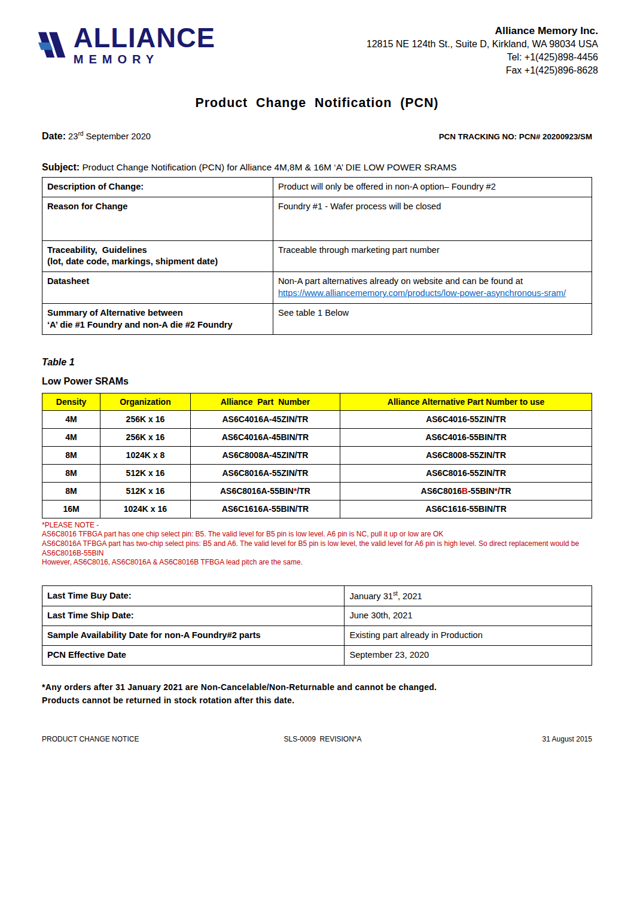ALLIANCE
MEMORY
Alliance Memory Inc.
12815 NE 124th St., Suite D, Kirkland, WA 98034 USA
Tel: +1(425)898-4456
Fax +1(425)896-8628
Product Change Notification (PCN)
Date: 23rd September 2020
PCN TRACKING NO: PCN# 20200923/SM
Subject: Product Change Notification (PCN) for Alliance 4M,8M & 16M ‘A’ DIE LOW POWER SRAMS
| Description of Change: | Product will only be offered in non-A option– Foundry #2 |
| Reason for Change | Foundry #1 - Wafer process will be closed |
| Traceability, Guidelines (lot, date code, markings, shipment date) | Traceable through marketing part number |
| Datasheet | Non-A part alternatives already on website and can be found at https://www.alliancememory.com/products/low-power-asynchronous-sram/ |
| Summary of Alternative between ‘A’ die #1 Foundry and non-A die #2 Foundry | See table 1 Below |
Table 1
Low Power SRAMs
| Density | Organization | Alliance Part Number | Alliance Alternative Part Number to use |
| --- | --- | --- | --- |
| 4M | 256K x 16 | AS6C4016A-45ZIN/TR | AS6C4016-55ZIN/TR |
| 4M | 256K x 16 | AS6C4016A-45BIN/TR | AS6C4016-55BIN/TR |
| 8M | 1024K x 8 | AS6C8008A-45ZIN/TR | AS6C8008-55ZIN/TR |
| 8M | 512K x 16 | AS6C8016A-55ZIN/TR | AS6C8016-55ZIN/TR |
| 8M | 512K x 16 | AS6C8016A-55BIN * /TR | AS6C8016 B -55BIN * /TR |
| 16M | 1024K x 16 | AS6C1616A-55BIN/TR | AS6C1616-55BIN/TR |
*PLEASE NOTE -
AS6C8016 TFBGA part has one chip select pin: B5. The valid level for B5 pin is low level. A6 pin is NC, pull it up or low are OK
AS6C8016A TFBGA part has two-chip select pins: B5 and A6. The valid level for B5 pin is low level, the valid level for A6 pin is high level. So direct replacement would be AS6C8016B-55BIN
However, AS6C8016, AS6C8016A & AS6C8016B TFBGA lead pitch are the same.
| Last Time Buy Date: | January 31 st , 2021 |
| Last Time Ship Date: | June 30th, 2021 |
| Sample Availability Date for non-A Foundry#2 parts | Existing part already in Production |
| PCN Effective Date | September 23, 2020 |
*Any orders after 31 January 2021 are Non-Cancelable/Non-Returnable and cannot be changed.
Products cannot be returned in stock rotation after this date.
PRODUCT CHANGE NOTICE SLS-0009 REVISION*A 31 August 2015